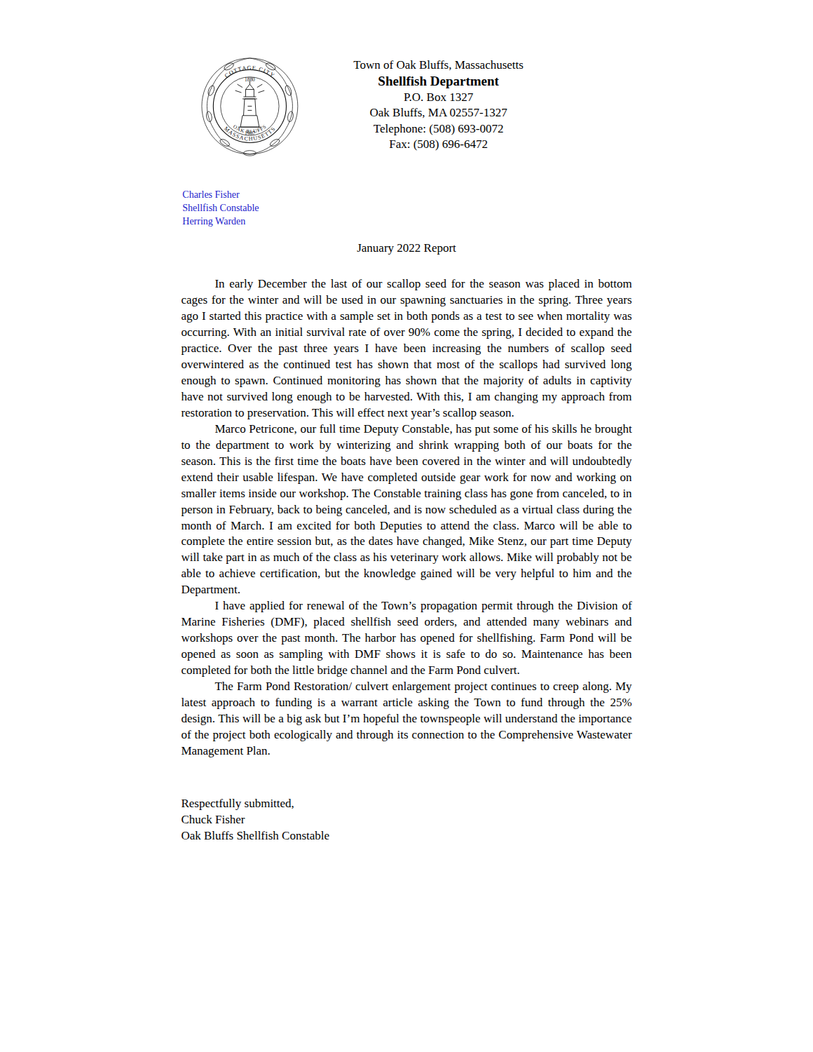COTTAGE CITY MASSACHUSETTS OAK BLUFFS 1880 1907
Town of Oak Bluffs, Massachusetts
Shellfish Department
P.O. Box 1327
Oak Bluffs, MA 02557-1327
Telephone: (508) 693-0072
Fax: (508) 696-6472
Charles Fisher
Shellfish Constable
Herring Warden
January 2022 Report
In early December the last of our scallop seed for the season was placed in bottom cages for the winter and will be used in our spawning sanctuaries in the spring. Three years ago I started this practice with a sample set in both ponds as a test to see when mortality was occurring. With an initial survival rate of over 90% come the spring, I decided to expand the practice. Over the past three years I have been increasing the numbers of scallop seed overwintered as the continued test has shown that most of the scallops had survived long enough to spawn. Continued monitoring has shown that the majority of adults in captivity have not survived long enough to be harvested. With this, I am changing my approach from restoration to preservation. This will effect next year’s scallop season.
Marco Petricone, our full time Deputy Constable, has put some of his skills he brought to the department to work by winterizing and shrink wrapping both of our boats for the season. This is the first time the boats have been covered in the winter and will undoubtedly extend their usable lifespan. We have completed outside gear work for now and working on smaller items inside our workshop. The Constable training class has gone from canceled, to in person in February, back to being canceled, and is now scheduled as a virtual class during the month of March. I am excited for both Deputies to attend the class. Marco will be able to complete the entire session but, as the dates have changed, Mike Stenz, our part time Deputy will take part in as much of the class as his veterinary work allows. Mike will probably not be able to achieve certification, but the knowledge gained will be very helpful to him and the Department.
I have applied for renewal of the Town’s propagation permit through the Division of Marine Fisheries (DMF), placed shellfish seed orders, and attended many webinars and workshops over the past month. The harbor has opened for shellfishing. Farm Pond will be opened as soon as sampling with DMF shows it is safe to do so. Maintenance has been completed for both the little bridge channel and the Farm Pond culvert.
The Farm Pond Restoration/ culvert enlargement project continues to creep along. My latest approach to funding is a warrant article asking the Town to fund through the 25% design. This will be a big ask but I’m hopeful the townspeople will understand the importance of the project both ecologically and through its connection to the Comprehensive Wastewater Management Plan.
Respectfully submitted,
Chuck Fisher
Oak Bluffs Shellfish Constable